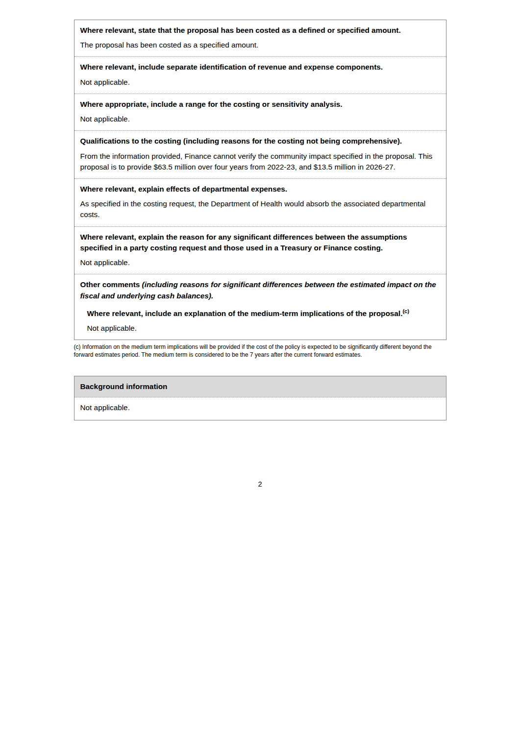| Where relevant, state that the proposal has been costed as a defined or specified amount. The proposal has been costed as a specified amount. |
| Where relevant, include separate identification of revenue and expense components. Not applicable. |
| Where appropriate, include a range for the costing or sensitivity analysis. Not applicable. |
| Qualifications to the costing (including reasons for the costing not being comprehensive). From the information provided, Finance cannot verify the community impact specified in the proposal. This proposal is to provide $63.5 million over four years from 2022-23, and $13.5 million in 2026-27. |
| Where relevant, explain effects of departmental expenses. As specified in the costing request, the Department of Health would absorb the associated departmental costs. |
| Where relevant, explain the reason for any significant differences between the assumptions specified in a party costing request and those used in a Treasury or Finance costing. Not applicable. |
| Other comments (including reasons for significant differences between the estimated impact on the fiscal and underlying cash balances). Where relevant, include an explanation of the medium-term implications of the proposal. (c) Not applicable. |
(c) Information on the medium term implications will be provided if the cost of the policy is expected to be significantly different beyond the forward estimates period. The medium term is considered to be the 7 years after the current forward estimates.
Background information
Not applicable.
2